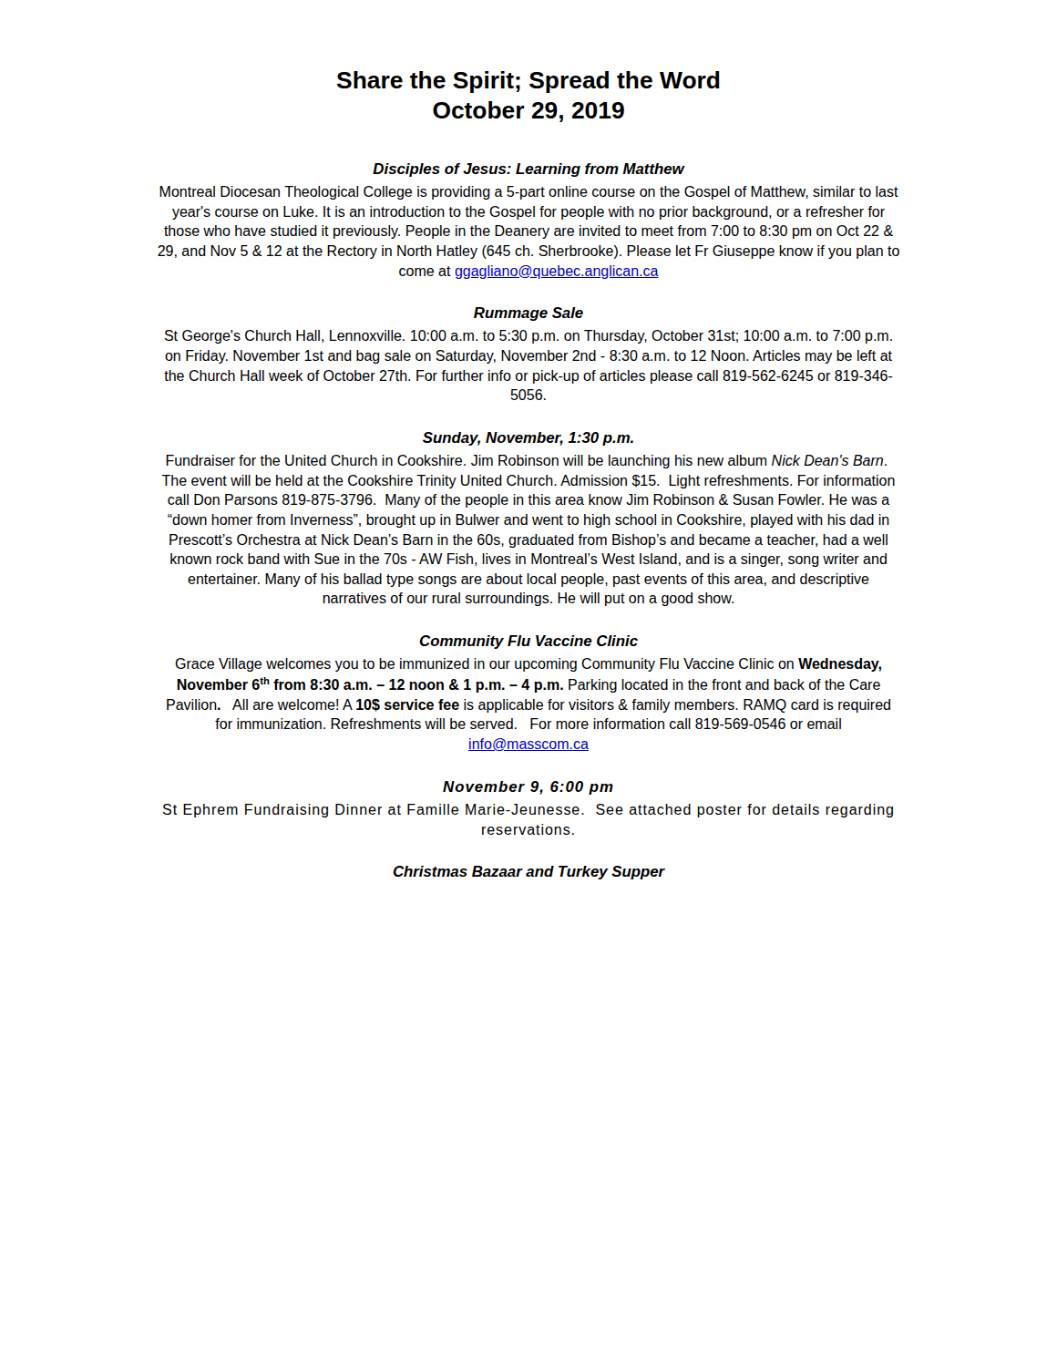Share the Spirit; Spread the Word
October 29, 2019
Disciples of Jesus: Learning from Matthew
Montreal Diocesan Theological College is providing a 5-part online course on the Gospel of Matthew, similar to last year's course on Luke. It is an introduction to the Gospel for people with no prior background, or a refresher for those who have studied it previously. People in the Deanery are invited to meet from 7:00 to 8:30 pm on Oct 22 & 29, and Nov 5 & 12 at the Rectory in North Hatley (645 ch. Sherbrooke). Please let Fr Giuseppe know if you plan to come at ggagliano@quebec.anglican.ca
Rummage Sale
St George's Church Hall, Lennoxville. 10:00 a.m. to 5:30 p.m. on Thursday, October 31st; 10:00 a.m. to 7:00 p.m. on Friday. November 1st and bag sale on Saturday, November 2nd - 8:30 a.m. to 12 Noon. Articles may be left at the Church Hall week of October 27th. For further info or pick-up of articles please call 819-562-6245 or 819-346-5056.
Sunday, November, 1:30 p.m.
Fundraiser for the United Church in Cookshire. Jim Robinson will be launching his new album Nick Dean's Barn. The event will be held at the Cookshire Trinity United Church. Admission $15. Light refreshments. For information call Don Parsons 819-875-3796. Many of the people in this area know Jim Robinson & Susan Fowler. He was a “down homer from Inverness”, brought up in Bulwer and went to high school in Cookshire, played with his dad in Prescott’s Orchestra at Nick Dean’s Barn in the 60s, graduated from Bishop’s and became a teacher, had a well known rock band with Sue in the 70s - AW Fish, lives in Montreal’s West Island, and is a singer, song writer and entertainer. Many of his ballad type songs are about local people, past events of this area, and descriptive narratives of our rural surroundings. He will put on a good show.
Community Flu Vaccine Clinic
Grace Village welcomes you to be immunized in our upcoming Community Flu Vaccine Clinic on Wednesday, November 6th from 8:30 a.m. – 12 noon & 1 p.m. – 4 p.m. Parking located in the front and back of the Care Pavilion. All are welcome! A 10$ service fee is applicable for visitors & family members. RAMQ card is required for immunization. Refreshments will be served. For more information call 819-569-0546 or email info@masscom.ca
November 9, 6:00 pm
St Ephrem Fundraising Dinner at Famille Marie-Jeunesse. See attached poster for details regarding reservations.
Christmas Bazaar and Turkey Supper